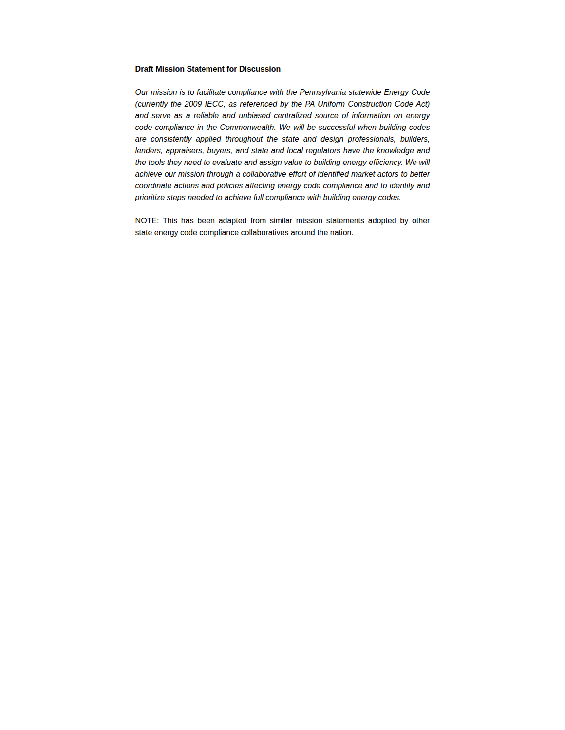Draft Mission Statement for Discussion
Our mission is to facilitate compliance with the Pennsylvania statewide Energy Code (currently the 2009 IECC, as referenced by the PA Uniform Construction Code Act) and serve as a reliable and unbiased centralized source of information on energy code compliance in the Commonwealth. We will be successful when building codes are consistently applied throughout the state and design professionals, builders, lenders, appraisers, buyers, and state and local regulators have the knowledge and the tools they need to evaluate and assign value to building energy efficiency. We will achieve our mission through a collaborative effort of identified market actors to better coordinate actions and policies affecting energy code compliance and to identify and prioritize steps needed to achieve full compliance with building energy codes.
NOTE: This has been adapted from similar mission statements adopted by other state energy code compliance collaboratives around the nation.